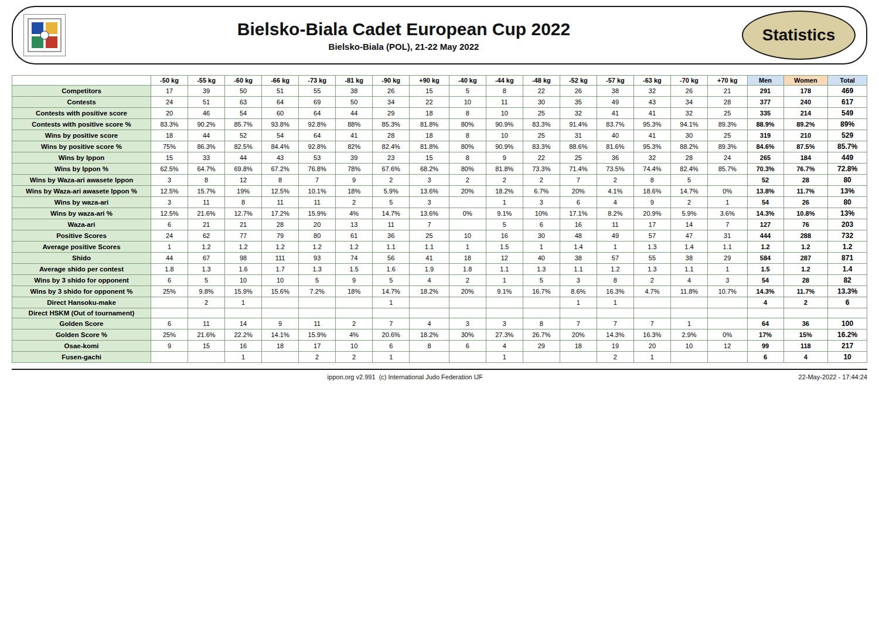Bielsko-Biala Cadet European Cup 2022
Bielsko-Biala (POL), 21-22 May 2022
Statistics
| | -50 kg | -55 kg | -60 kg | -66 kg | -73 kg | -81 kg | -90 kg | +90 kg | -40 kg | -44 kg | -48 kg | -52 kg | -57 kg | -63 kg | -70 kg | +70 kg | Men | Women | Total |
| --- | --- | --- | --- | --- | --- | --- | --- | --- | --- | --- | --- | --- | --- | --- | --- | --- | --- | --- | --- |
| Competitors | 17 | 39 | 50 | 51 | 55 | 38 | 26 | 15 | 5 | 8 | 22 | 26 | 38 | 32 | 26 | 21 | 291 | 178 | 469 |
| Contests | 24 | 51 | 63 | 64 | 69 | 50 | 34 | 22 | 10 | 11 | 30 | 35 | 49 | 43 | 34 | 28 | 377 | 240 | 617 |
| Contests with positive score | 20 | 46 | 54 | 60 | 64 | 44 | 29 | 18 | 8 | 10 | 25 | 32 | 41 | 41 | 32 | 25 | 335 | 214 | 549 |
| Contests with positive score % | 83.3% | 90.2% | 85.7% | 93.8% | 92.8% | 88% | 85.3% | 81.8% | 80% | 90.9% | 83.3% | 91.4% | 83.7% | 95.3% | 94.1% | 89.3% | 88.9% | 89.2% | 89% |
| Wins by positive score | 18 | 44 | 52 | 54 | 64 | 41 | 28 | 18 | 8 | 10 | 25 | 31 | 40 | 41 | 30 | 25 | 319 | 210 | 529 |
| Wins by positive score % | 75% | 86.3% | 82.5% | 84.4% | 92.8% | 82% | 82.4% | 81.8% | 80% | 90.9% | 83.3% | 88.6% | 81.6% | 95.3% | 88.2% | 89.3% | 84.6% | 87.5% | 85.7% |
| Wins by Ippon | 15 | 33 | 44 | 43 | 53 | 39 | 23 | 15 | 8 | 9 | 22 | 25 | 36 | 32 | 28 | 24 | 265 | 184 | 449 |
| Wins by Ippon % | 62.5% | 64.7% | 69.8% | 67.2% | 76.8% | 78% | 67.6% | 68.2% | 80% | 81.8% | 73.3% | 71.4% | 73.5% | 74.4% | 82.4% | 85.7% | 70.3% | 76.7% | 72.8% |
| Wins by Waza-ari awasete Ippon | 3 | 8 | 12 | 8 | 7 | 9 | 2 | 3 | 2 | 2 | 2 | 7 | 2 | 8 | 5 | | 52 | 28 | 80 |
| Wins by Waza-ari awasete Ippon % | 12.5% | 15.7% | 19% | 12.5% | 10.1% | 18% | 5.9% | 13.6% | 20% | 18.2% | 6.7% | 20% | 4.1% | 18.6% | 14.7% | 0% | 13.8% | 11.7% | 13% |
| Wins by waza-ari | 3 | 11 | 8 | 11 | 11 | 2 | 5 | 3 | | 1 | 3 | 6 | 4 | 9 | 2 | 1 | 54 | 26 | 80 |
| Wins by waza-ari % | 12.5% | 21.6% | 12.7% | 17.2% | 15.9% | 4% | 14.7% | 13.6% | 0% | 9.1% | 10% | 17.1% | 8.2% | 20.9% | 5.9% | 3.6% | 14.3% | 10.8% | 13% |
| Waza-ari | 6 | 21 | 21 | 28 | 20 | 13 | 11 | 7 | | 5 | 6 | 16 | 11 | 17 | 14 | 7 | 127 | 76 | 203 |
| Positive Scores | 24 | 62 | 77 | 79 | 80 | 61 | 36 | 25 | 10 | 16 | 30 | 48 | 49 | 57 | 47 | 31 | 444 | 288 | 732 |
| Average positive Scores | 1 | 1.2 | 1.2 | 1.2 | 1.2 | 1.2 | 1.1 | 1.1 | 1 | 1.5 | 1 | 1.4 | 1 | 1.3 | 1.4 | 1.1 | 1.2 | 1.2 | 1.2 |
| Shido | 44 | 67 | 98 | 111 | 93 | 74 | 56 | 41 | 18 | 12 | 40 | 38 | 57 | 55 | 38 | 29 | 584 | 287 | 871 |
| Average shido per contest | 1.8 | 1.3 | 1.6 | 1.7 | 1.3 | 1.5 | 1.6 | 1.9 | 1.8 | 1.1 | 1.3 | 1.1 | 1.2 | 1.3 | 1.1 | 1 | 1.5 | 1.2 | 1.4 |
| Wins by 3 shido for opponent | 6 | 5 | 10 | 10 | 5 | 9 | 5 | 4 | 2 | 1 | 5 | 3 | 8 | 2 | 4 | 3 | 54 | 28 | 82 |
| Wins by 3 shido for opponent % | 25% | 9.8% | 15.9% | 15.6% | 7.2% | 18% | 14.7% | 18.2% | 20% | 9.1% | 16.7% | 8.6% | 16.3% | 4.7% | 11.8% | 10.7% | 14.3% | 11.7% | 13.3% |
| Direct Hansoku-make | | 2 | 1 | | | | 1 | | | | | 1 | 1 | | | | 4 | 2 | 6 |
| Direct HSKM (Out of tournament) | | | | | | | | | | | | | | | | | | | |
| Golden Score | 6 | 11 | 14 | 9 | 11 | 2 | 7 | 4 | 3 | 3 | 8 | 7 | 7 | 7 | 1 | | 64 | 36 | 100 |
| Golden Score % | 25% | 21.6% | 22.2% | 14.1% | 15.9% | 4% | 20.6% | 18.2% | 30% | 27.3% | 26.7% | 20% | 14.3% | 16.3% | 2.9% | 0% | 17% | 15% | 16.2% |
| Osae-komi | 9 | 15 | 16 | 18 | 17 | 10 | 6 | 8 | 6 | 4 | 29 | 18 | 19 | 20 | 10 | 12 | 99 | 118 | 217 |
| Fusen-gachi | | | 1 | | 2 | 2 | 1 | | | 1 | | | 2 | 1 | | | 6 | 4 | 10 |
ippon.org v2.991 (c) International Judo Federation IJF
22-May-2022 - 17:44:24